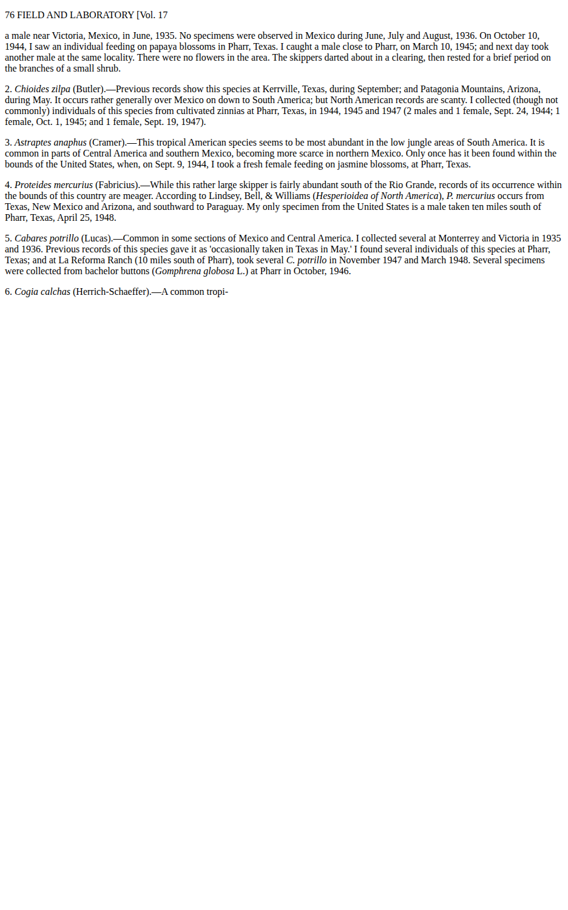76 FIELD AND LABORATORY [Vol. 17
a male near Victoria, Mexico, in June, 1935. No specimens were observed in Mexico during June, July and August, 1936. On October 10, 1944, I saw an individual feeding on papaya blossoms in Pharr, Texas. I caught a male close to Pharr, on March 10, 1945; and next day took another male at the same locality. There were no flowers in the area. The skippers darted about in a clearing, then rested for a brief period on the branches of a small shrub.
2. Chioides zilpa (Butler).—Previous records show this species at Kerrville, Texas, during September; and Patagonia Mountains, Arizona, during May. It occurs rather generally over Mexico on down to South America; but North American records are scanty. I collected (though not commonly) individuals of this species from cultivated zinnias at Pharr, Texas, in 1944, 1945 and 1947 (2 males and 1 female, Sept. 24, 1944; 1 female, Oct. 1, 1945; and 1 female, Sept. 19, 1947).
3. Astraptes anaphus (Cramer).—This tropical American species seems to be most abundant in the low jungle areas of South America. It is common in parts of Central America and southern Mexico, becoming more scarce in northern Mexico. Only once has it been found within the bounds of the United States, when, on Sept. 9, 1944, I took a fresh female feeding on jasmine blossoms, at Pharr, Texas.
4. Proteides mercurius (Fabricius).—While this rather large skipper is fairly abundant south of the Rio Grande, records of its occurrence within the bounds of this country are meager. According to Lindsey, Bell, & Williams (Hesperioidea of North America), P. mercurius occurs from Texas, New Mexico and Arizona, and southward to Paraguay. My only specimen from the United States is a male taken ten miles south of Pharr, Texas, April 25, 1948.
5. Cabares potrillo (Lucas).—Common in some sections of Mexico and Central America. I collected several at Monterrey and Victoria in 1935 and 1936. Previous records of this species gave it as 'occasionally taken in Texas in May.' I found several individuals of this species at Pharr, Texas; and at La Reforma Ranch (10 miles south of Pharr), took several C. potrillo in November 1947 and March 1948. Several specimens were collected from bachelor buttons (Gomphrena globosa L.) at Pharr in October, 1946.
6. Cogia calchas (Herrich-Schaeffer).—A common tropi-